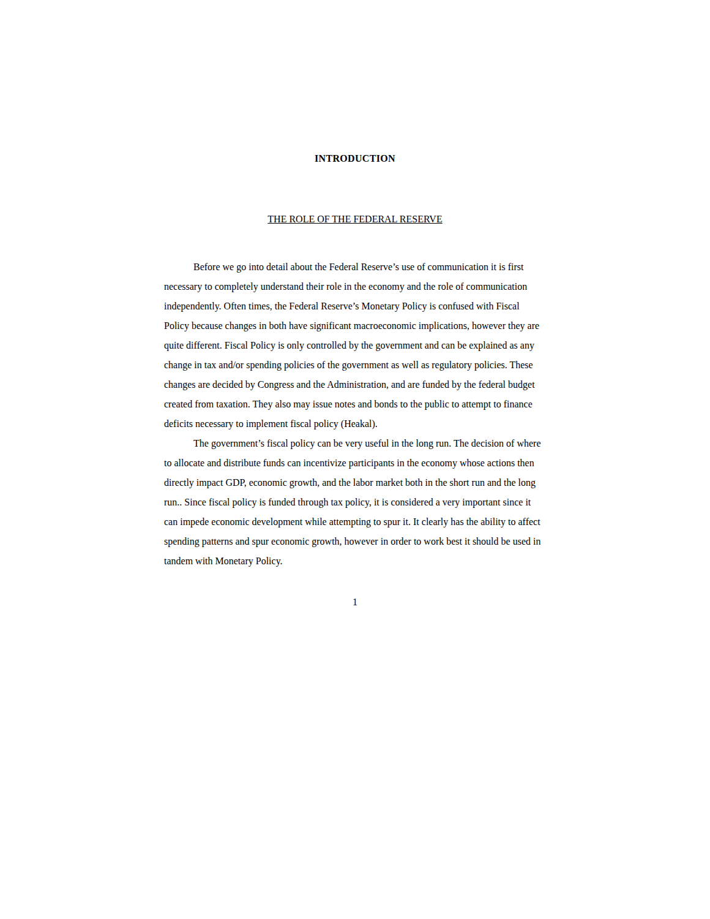Introduction
The Role of the Federal Reserve
Before we go into detail about the Federal Reserve’s use of communication it is first necessary to completely understand their role in the economy and the role of communication independently. Often times, the Federal Reserve’s Monetary Policy is confused with Fiscal Policy because changes in both have significant macroeconomic implications, however they are quite different. Fiscal Policy is only controlled by the government and can be explained as any change in tax and/or spending policies of the government as well as regulatory policies. These changes are decided by Congress and the Administration, and are funded by the federal budget created from taxation. They also may issue notes and bonds to the public to attempt to finance deficits necessary to implement fiscal policy (Heakal).
The government’s fiscal policy can be very useful in the long run. The decision of where to allocate and distribute funds can incentivize participants in the economy whose actions then directly impact GDP, economic growth, and the labor market both in the short run and the long run.. Since fiscal policy is funded through tax policy, it is considered a very important since it can impede economic development while attempting to spur it. It clearly has the ability to affect spending patterns and spur economic growth, however in order to work best it should be used in tandem with Monetary Policy.
1